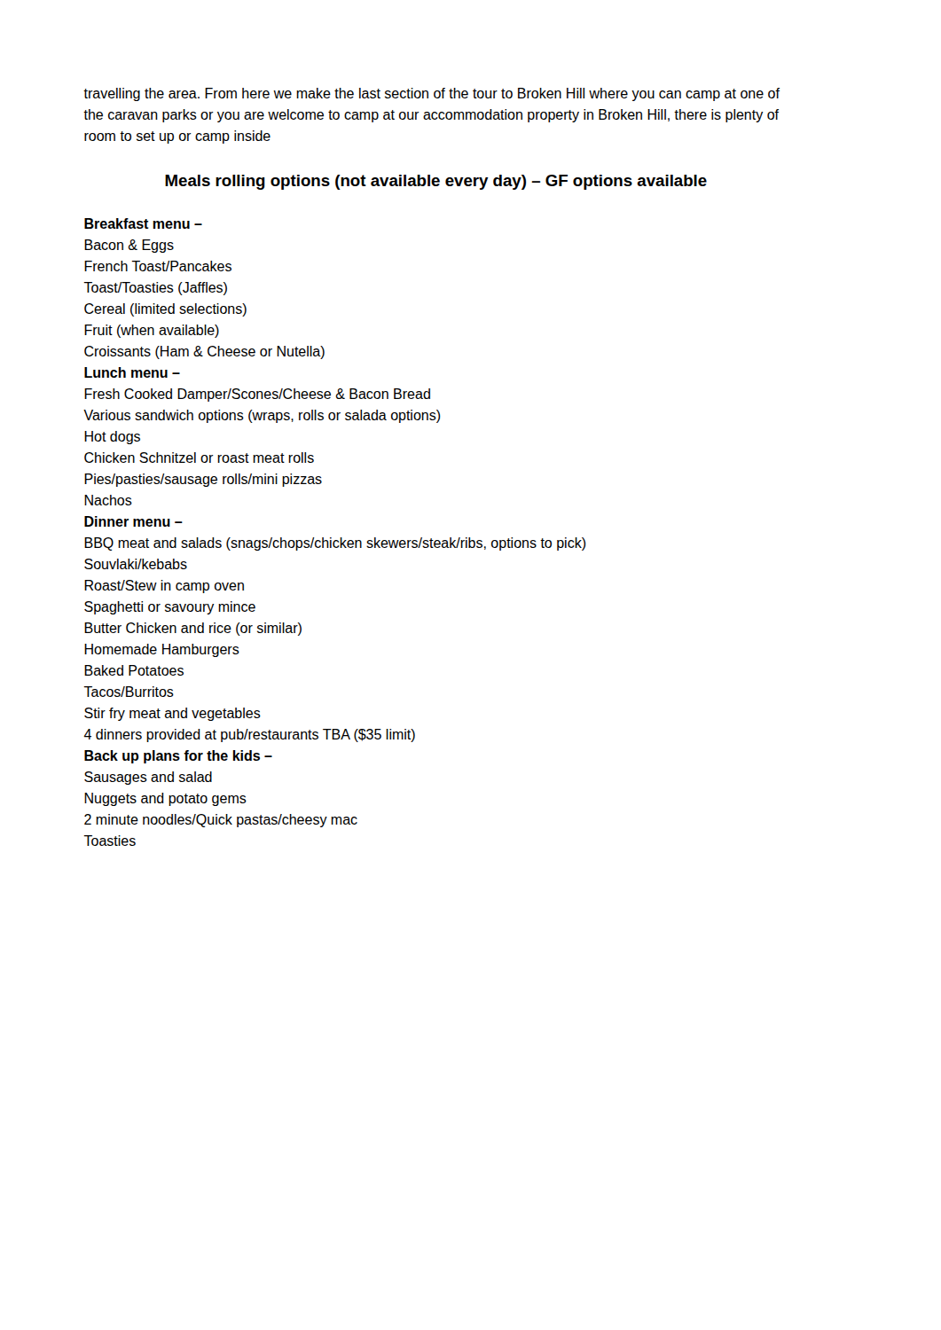travelling the area. From here we make the last section of the tour to Broken Hill where you can camp at one of the caravan parks or you are welcome to camp at our accommodation property in Broken Hill, there is plenty of room to set up or camp inside
Meals rolling options (not available every day) – GF options available
Breakfast menu –
Bacon & Eggs
French Toast/Pancakes
Toast/Toasties (Jaffles)
Cereal (limited selections)
Fruit (when available)
Croissants (Ham & Cheese or Nutella)
Lunch menu –
Fresh Cooked Damper/Scones/Cheese & Bacon Bread
Various sandwich options (wraps, rolls or salada options)
Hot dogs
Chicken Schnitzel or roast meat rolls
Pies/pasties/sausage rolls/mini pizzas
Nachos
Dinner menu –
BBQ meat and salads (snags/chops/chicken skewers/steak/ribs, options to pick)
Souvlaki/kebabs
Roast/Stew in camp oven
Spaghetti or savoury mince
Butter Chicken and rice (or similar)
Homemade Hamburgers
Baked Potatoes
Tacos/Burritos
Stir fry meat and vegetables
4 dinners provided at pub/restaurants TBA ($35 limit)
Back up plans for the kids –
Sausages and salad
Nuggets and potato gems
2 minute noodles/Quick pastas/cheesy mac
Toasties